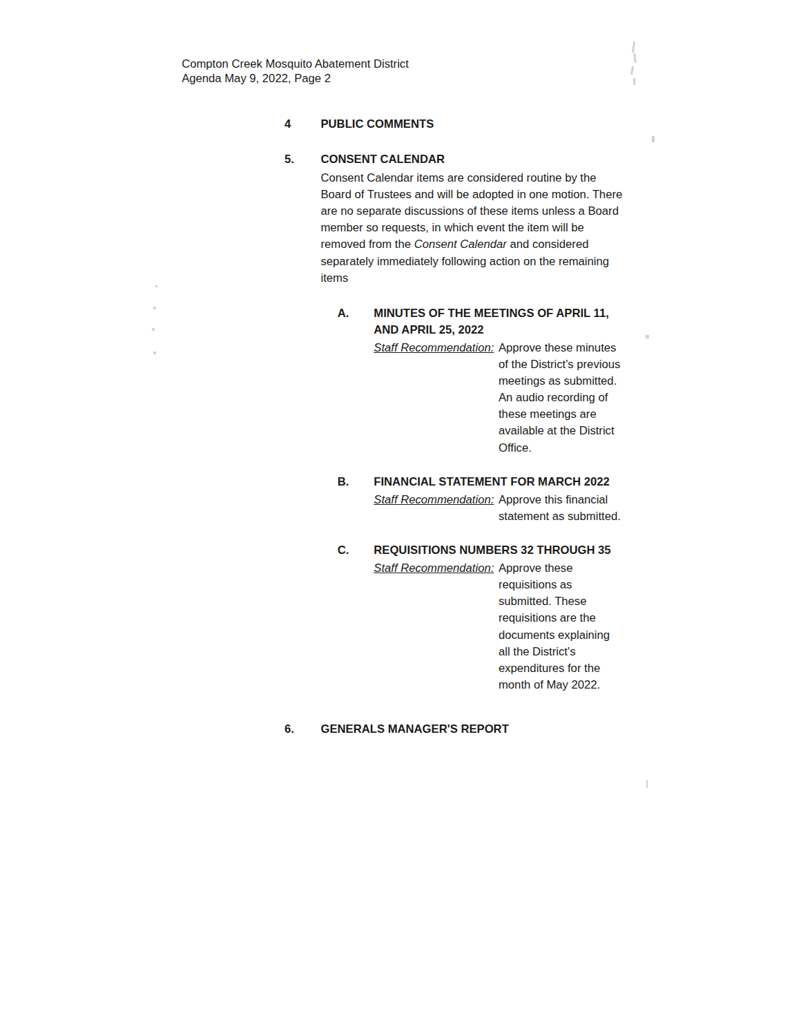Compton Creek Mosquito Abatement District
Agenda May 9, 2022, Page 2
4
PUBLIC COMMENTS
5.
CONSENT CALENDAR
Consent Calendar items are considered routine by the Board of Trustees and will be adopted in one motion. There are no separate discussions of these items unless a Board member so requests, in which event the item will be removed from the Consent Calendar and considered separately immediately following action on the remaining items
A.
MINUTES OF THE MEETINGS OF APRIL 11, AND APRIL 25, 2022
Staff Recommendation:
Approve these minutes of the District's previous meetings as submitted. An audio recording of these meetings are available at the District Office.
B.
FINANCIAL STATEMENT FOR MARCH 2022
Staff Recommendation:
Approve this financial statement as submitted.
C.
REQUISITIONS NUMBERS 32 THROUGH 35
Staff Recommendation:
Approve these requisitions as submitted. These requisitions are the documents explaining all the District's expenditures for the month of May 2022.
6.
GENERALS MANAGER'S REPORT